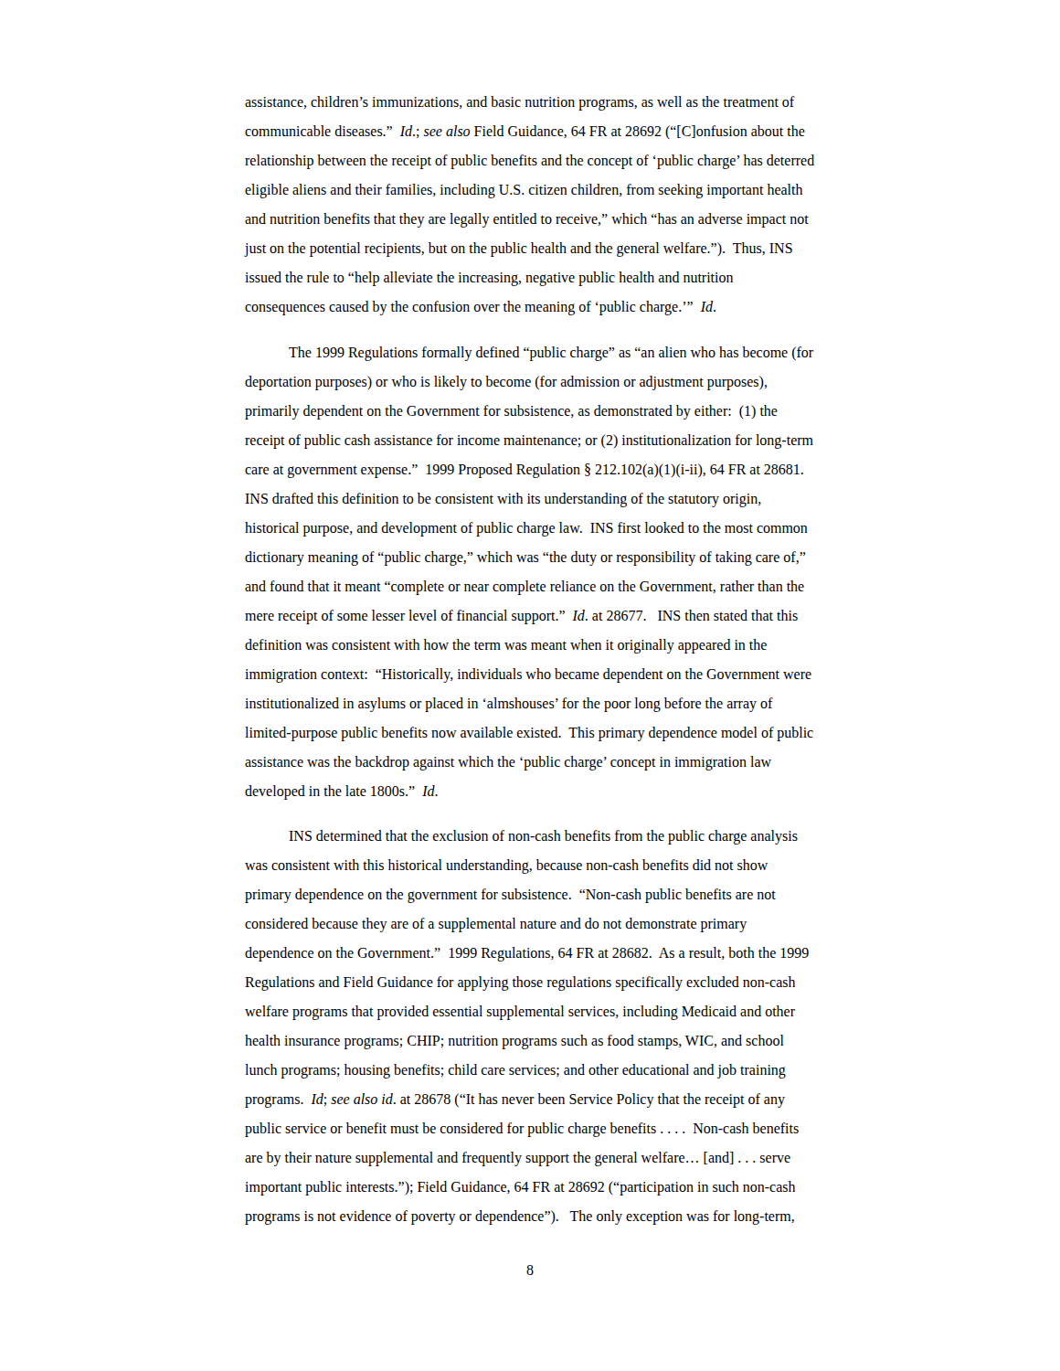assistance, children’s immunizations, and basic nutrition programs, as well as the treatment of communicable diseases.” Id.; see also Field Guidance, 64 FR at 28692 (“[C]onfusion about the relationship between the receipt of public benefits and the concept of ‘public charge’ has deterred eligible aliens and their families, including U.S. citizen children, from seeking important health and nutrition benefits that they are legally entitled to receive,” which “has an adverse impact not just on the potential recipients, but on the public health and the general welfare.”). Thus, INS issued the rule to “help alleviate the increasing, negative public health and nutrition consequences caused by the confusion over the meaning of ‘public charge.’” Id.
The 1999 Regulations formally defined “public charge” as “an alien who has become (for deportation purposes) or who is likely to become (for admission or adjustment purposes), primarily dependent on the Government for subsistence, as demonstrated by either: (1) the receipt of public cash assistance for income maintenance; or (2) institutionalization for long-term care at government expense.” 1999 Proposed Regulation § 212.102(a)(1)(i-ii), 64 FR at 28681. INS drafted this definition to be consistent with its understanding of the statutory origin, historical purpose, and development of public charge law. INS first looked to the most common dictionary meaning of “public charge,” which was “the duty or responsibility of taking care of,” and found that it meant “complete or near complete reliance on the Government, rather than the mere receipt of some lesser level of financial support.” Id. at 28677. INS then stated that this definition was consistent with how the term was meant when it originally appeared in the immigration context: “Historically, individuals who became dependent on the Government were institutionalized in asylums or placed in ‘almshouses’ for the poor long before the array of limited-purpose public benefits now available existed. This primary dependence model of public assistance was the backdrop against which the ‘public charge’ concept in immigration law developed in the late 1800s.” Id.
INS determined that the exclusion of non-cash benefits from the public charge analysis was consistent with this historical understanding, because non-cash benefits did not show primary dependence on the government for subsistence. “Non-cash public benefits are not considered because they are of a supplemental nature and do not demonstrate primary dependence on the Government.” 1999 Regulations, 64 FR at 28682. As a result, both the 1999 Regulations and Field Guidance for applying those regulations specifically excluded non-cash welfare programs that provided essential supplemental services, including Medicaid and other health insurance programs; CHIP; nutrition programs such as food stamps, WIC, and school lunch programs; housing benefits; child care services; and other educational and job training programs. Id; see also id. at 28678 (“It has never been Service Policy that the receipt of any public service or benefit must be considered for public charge benefits . . . . Non-cash benefits are by their nature supplemental and frequently support the general welfare… [and] . . . serve important public interests.”); Field Guidance, 64 FR at 28692 (“participation in such non-cash programs is not evidence of poverty or dependence”). The only exception was for long-term,
8